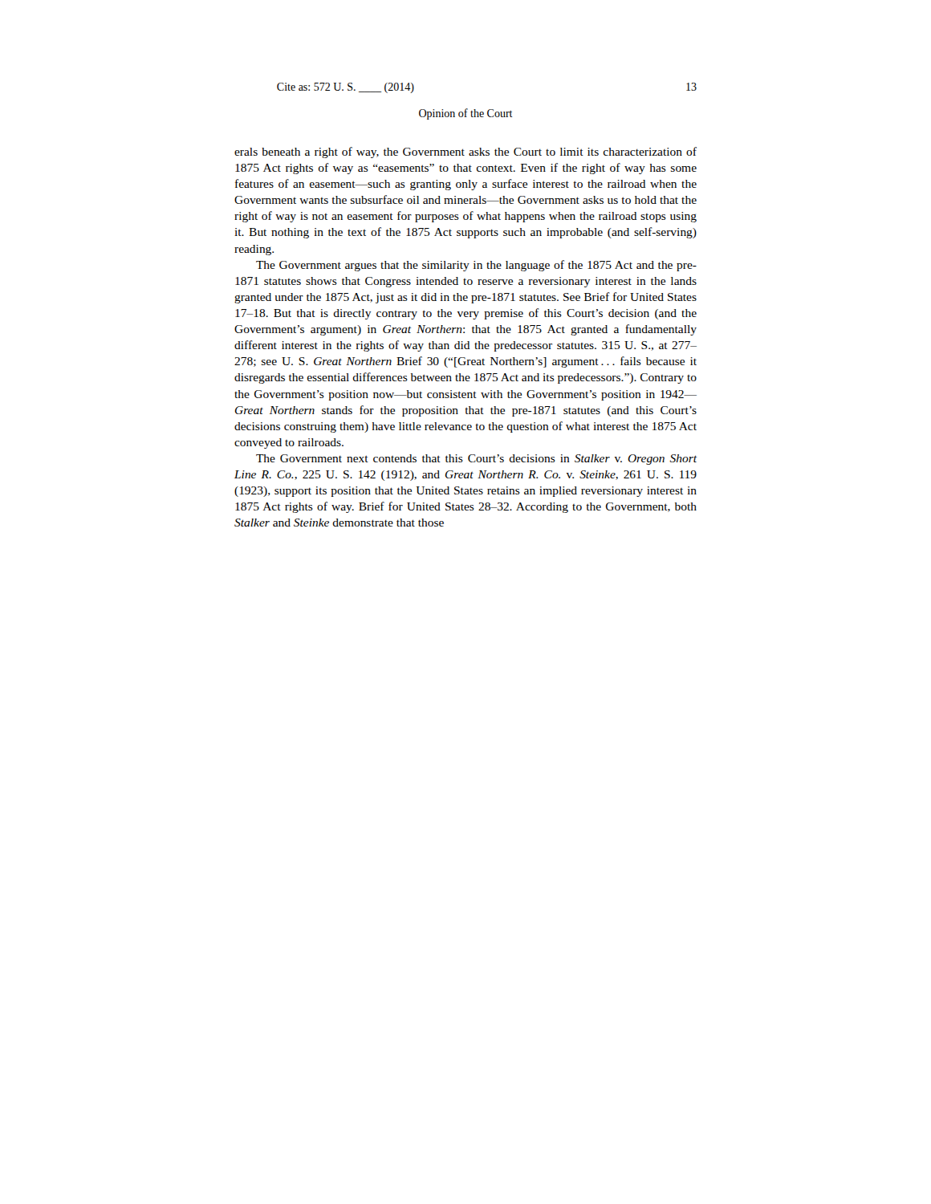Cite as: 572 U. S. ____ (2014) 13
Opinion of the Court
erals beneath a right of way, the Government asks the Court to limit its characterization of 1875 Act rights of way as “easements” to that context. Even if the right of way has some features of an easement—such as granting only a surface interest to the railroad when the Government wants the subsurface oil and minerals—the Government asks us to hold that the right of way is not an easement for purposes of what happens when the railroad stops using it. But nothing in the text of the 1875 Act supports such an improbable (and self-serving) reading.
The Government argues that the similarity in the language of the 1875 Act and the pre-1871 statutes shows that Congress intended to reserve a reversionary interest in the lands granted under the 1875 Act, just as it did in the pre-1871 statutes. See Brief for United States 17–18. But that is directly contrary to the very premise of this Court’s decision (and the Government’s argument) in Great Northern: that the 1875 Act granted a fundamentally different interest in the rights of way than did the predecessor statutes. 315 U. S., at 277–278; see U. S. Great Northern Brief 30 (“[Great Northern’s] argument . . . fails because it disregards the essential differences between the 1875 Act and its predecessors.”). Contrary to the Government’s position now—but consistent with the Government’s position in 1942—Great Northern stands for the proposition that the pre-1871 statutes (and this Court’s decisions construing them) have little relevance to the question of what interest the 1875 Act conveyed to railroads.
The Government next contends that this Court’s decisions in Stalker v. Oregon Short Line R. Co., 225 U. S. 142 (1912), and Great Northern R. Co. v. Steinke, 261 U. S. 119 (1923), support its position that the United States retains an implied reversionary interest in 1875 Act rights of way. Brief for United States 28–32. According to the Government, both Stalker and Steinke demonstrate that those